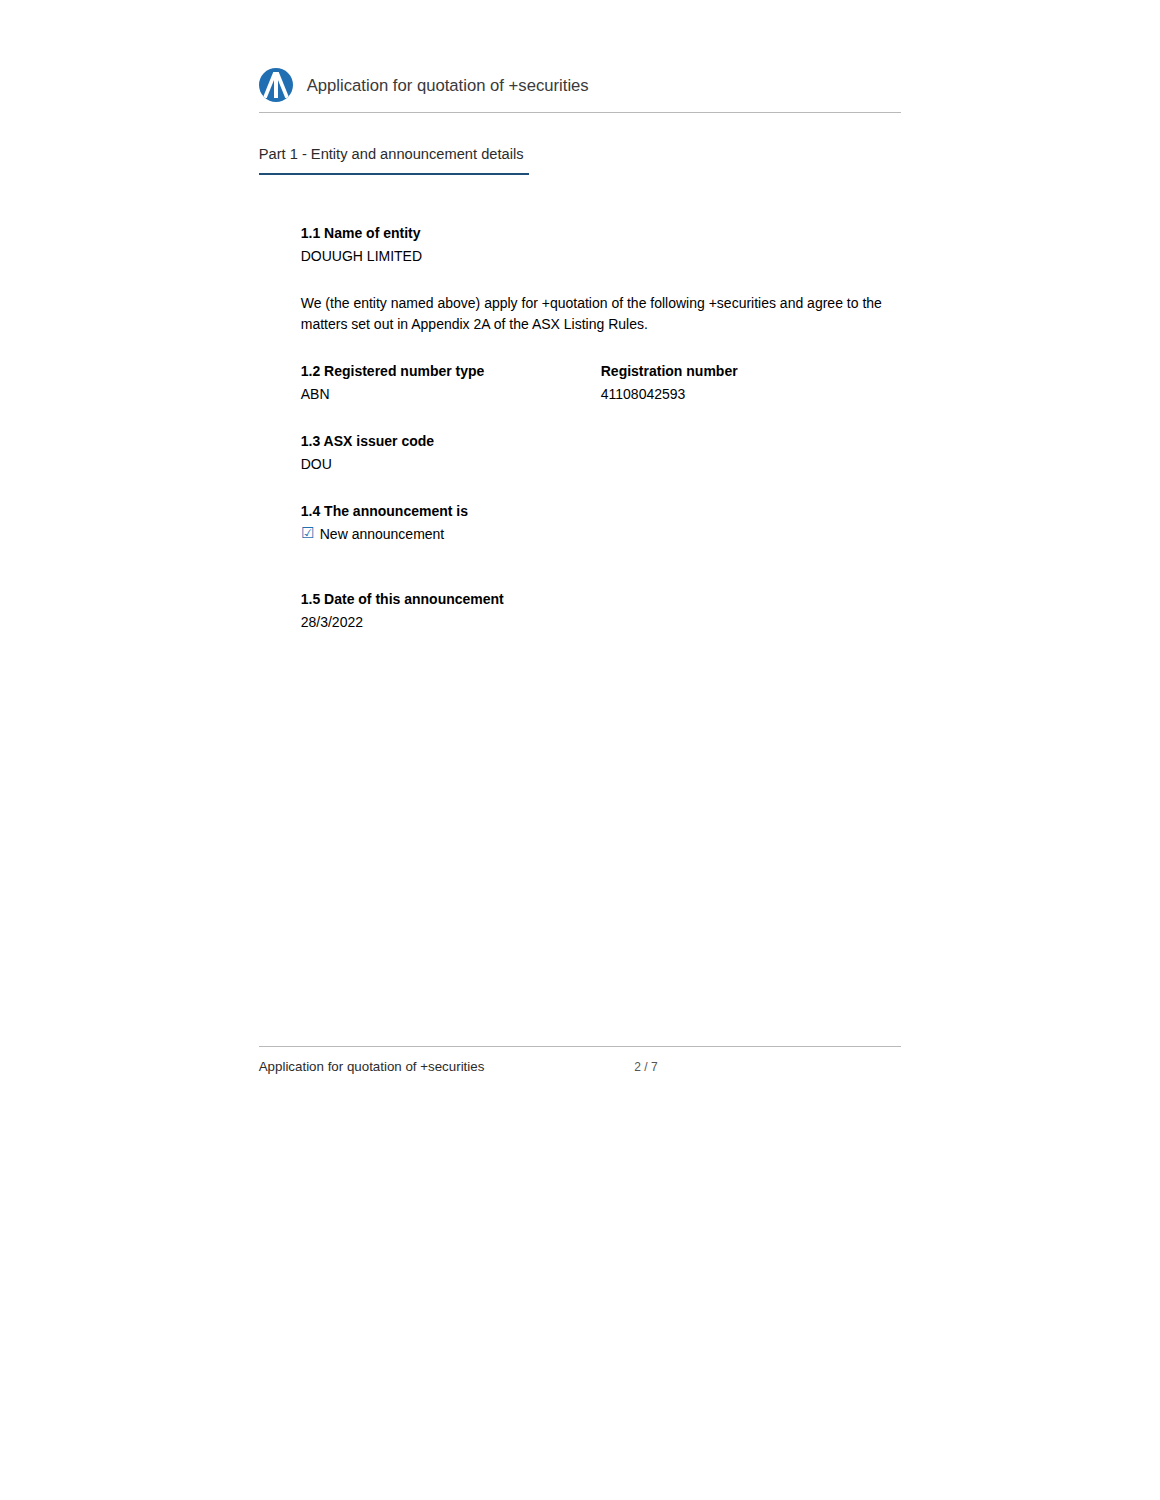Application for quotation of +securities
Part 1 - Entity and announcement details
1.1 Name of entity
DOUUGH LIMITED
We (the entity named above) apply for +quotation of the following +securities and agree to the matters set out in Appendix 2A of the ASX Listing Rules.
1.2 Registered number type
ABN
Registration number
41108042593
1.3 ASX issuer code
DOU
1.4 The announcement is
☑ New announcement
1.5 Date of this announcement
28/3/2022
Application for quotation of +securities
2 / 7